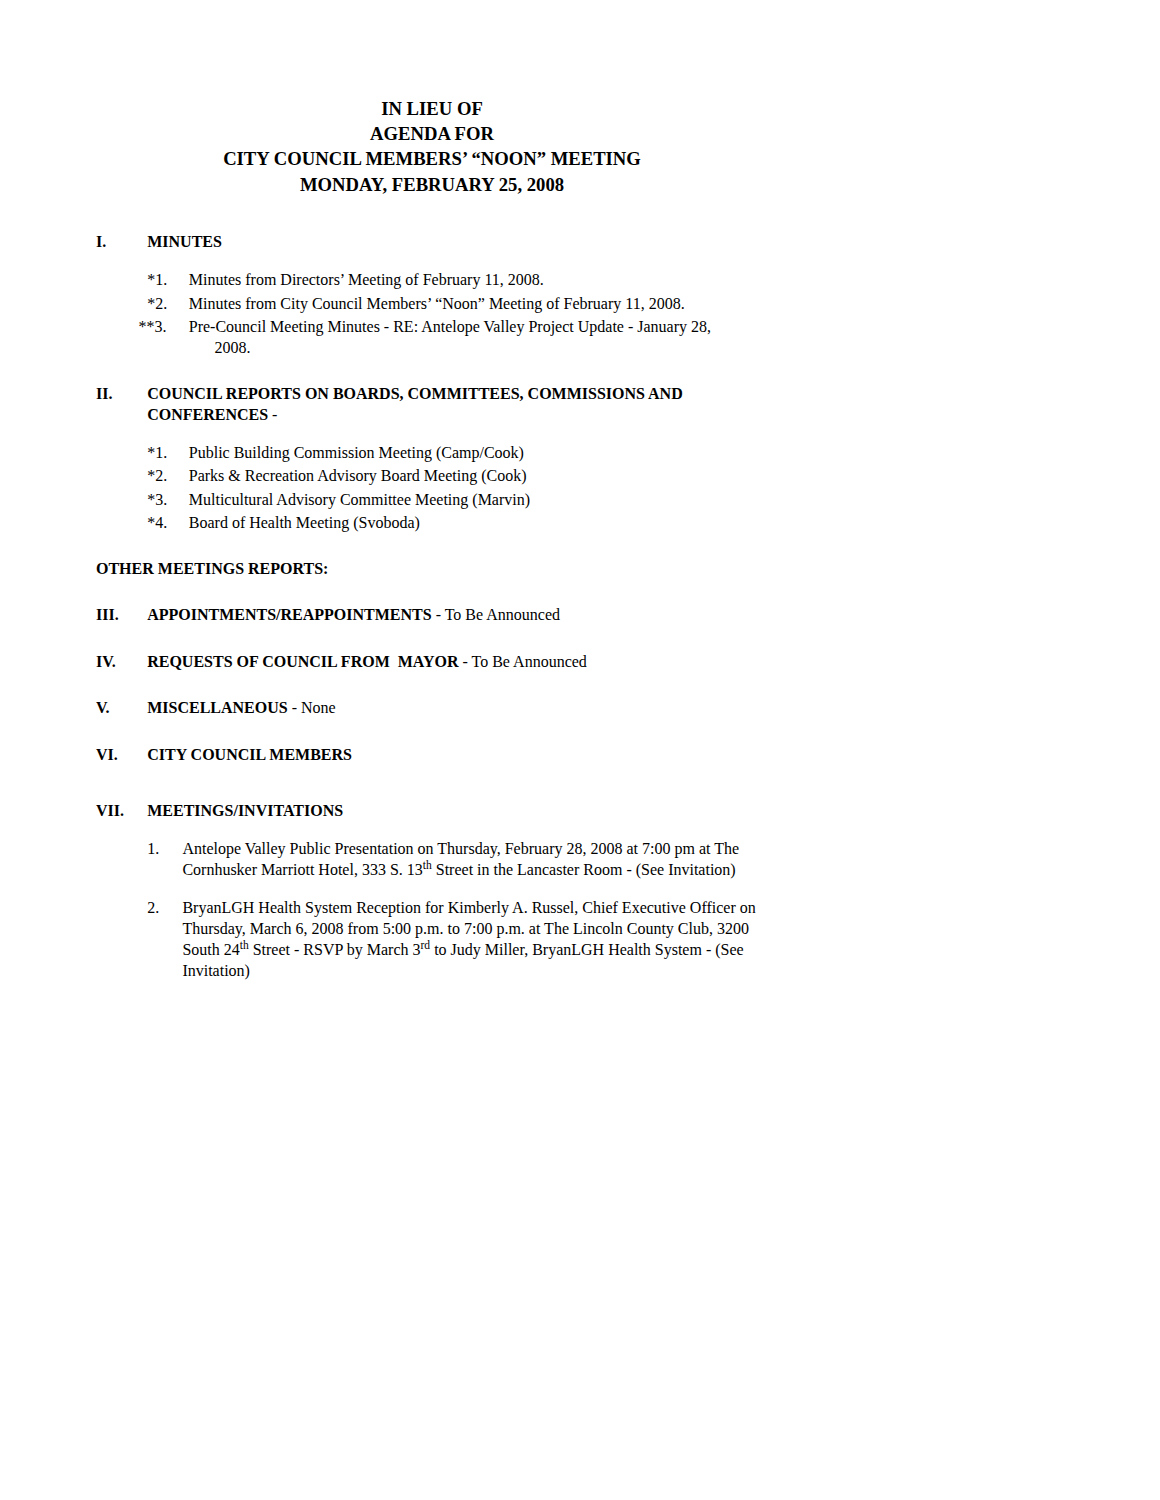IN LIEU OF
AGENDA FOR
CITY COUNCIL MEMBERS’ “NOON” MEETING
MONDAY, FEBRUARY 25, 2008
I. MINUTES
*1. Minutes from Directors’ Meeting of February 11, 2008.
*2. Minutes from City Council Members’ “Noon” Meeting of February 11, 2008.
**3. Pre-Council Meeting Minutes - RE: Antelope Valley Project Update - January 28,2008.
II. COUNCIL REPORTS ON BOARDS, COMMITTEES, COMMISSIONS AND CONFERENCES -
*1. Public Building Commission Meeting (Camp/Cook)
*2. Parks & Recreation Advisory Board Meeting (Cook)
*3. Multicultural Advisory Committee Meeting (Marvin)
*4. Board of Health Meeting (Svoboda)
OTHER MEETINGS REPORTS:
III. APPOINTMENTS/REAPPOINTMENTS - To Be Announced
IV. REQUESTS OF COUNCIL FROM MAYOR - To Be Announced
V. MISCELLANEOUS - None
VI. CITY COUNCIL MEMBERS
VII. MEETINGS/INVITATIONS
1. Antelope Valley Public Presentation on Thursday, February 28, 2008 at 7:00 pm at The Cornhusker Marriott Hotel, 333 S. 13th Street in the Lancaster Room - (See Invitation)
2. BryanLGH Health System Reception for Kimberly A. Russel, Chief Executive Officer on Thursday, March 6, 2008 from 5:00 p.m. to 7:00 p.m. at The Lincoln County Club, 3200 South 24th Street - RSVP by March 3rd to Judy Miller, BryanLGH Health System - (See Invitation)